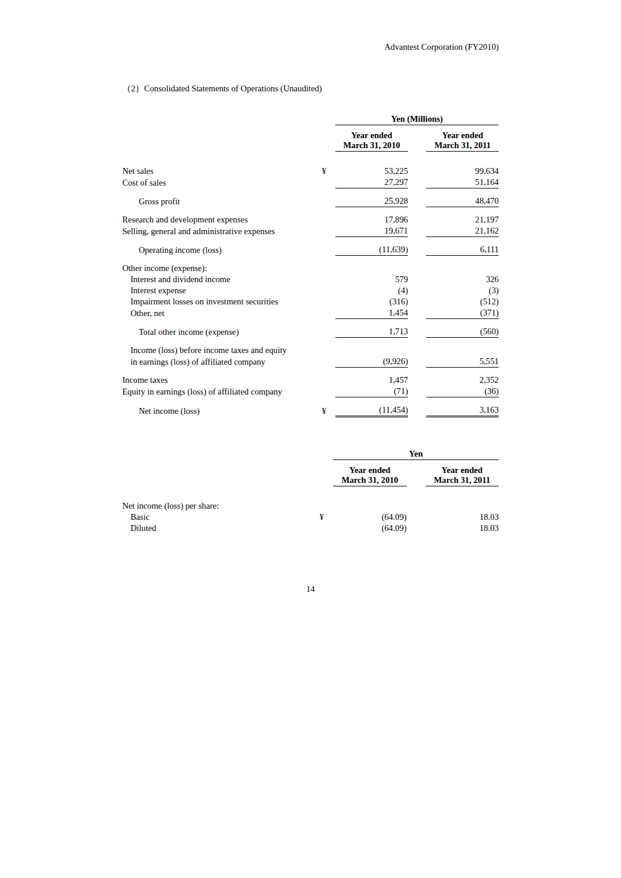Advantest Corporation (FY2010)
（2）Consolidated Statements of Operations (Unaudited)
| | | Yen (Millions) |
| | | Year ended March 31, 2010 | | Year ended March 31, 2011 |
| Net sales | ¥ | 53,225 | | 99,634 |
| Cost of sales | | 27,297 | | 51,164 |
| Gross profit | | 25,928 | | 48,470 |
| Research and development expenses | | 17,896 | | 21,197 |
| Selling, general and administrative expenses | | 19,671 | | 21,162 |
| Operating income (loss) | | (11,639) | | 6,111 |
| Other income (expense): | | | | |
| Interest and dividend income | | 579 | | 326 |
| Interest expense | | (4) | | (3) |
| Impairment losses on investment securities | | (316) | | (512) |
| Other, net | | 1,454 | | (371) |
| Total other income (expense) | | 1,713 | | (560) |
| Income (loss) before income taxes and equity | | | | |
| in earnings (loss) of affiliated company | | (9,926) | | 5,551 |
| Income taxes | | 1,457 | | 2,352 |
| Equity in earnings (loss) of affiliated company | | (71) | | (36) |
| Net income (loss) | ¥ | (11,454) | | 3,163 |
| | | Yen |
| | | Year ended March 31, 2010 | | Year ended March 31, 2011 |
| Net income (loss) per share: | | | | |
| Basic | ¥ | (64.09) | | 18.03 |
| Diluted | | (64.09) | | 18.03 |
14